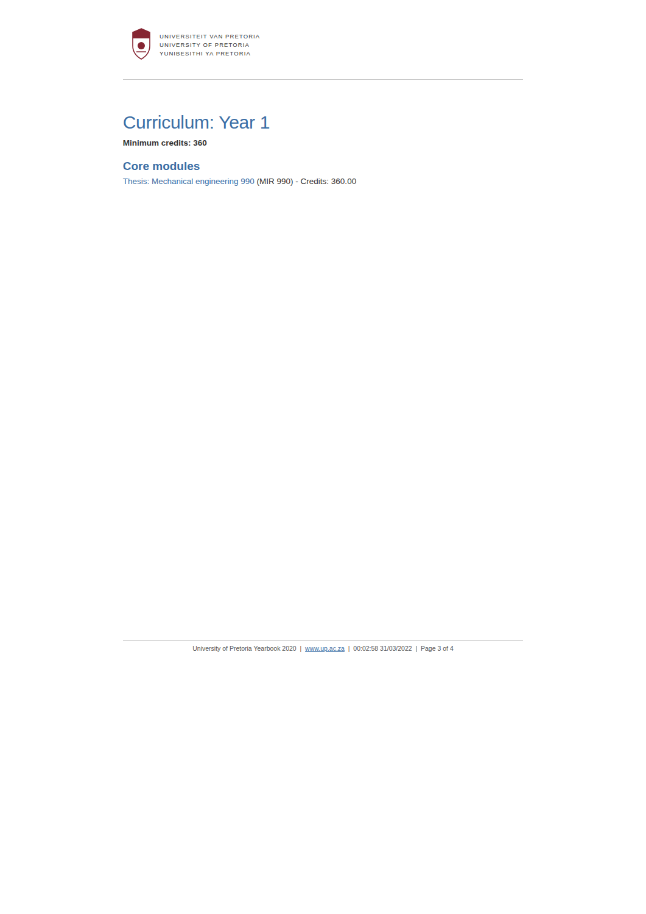Curriculum: Year 1
Minimum credits: 360
Core modules
Thesis: Mechanical engineering 990 (MIR 990) - Credits: 360.00
University of Pretoria Yearbook 2020 | www.up.ac.za | 00:02:58 31/03/2022 | Page 3 of 4